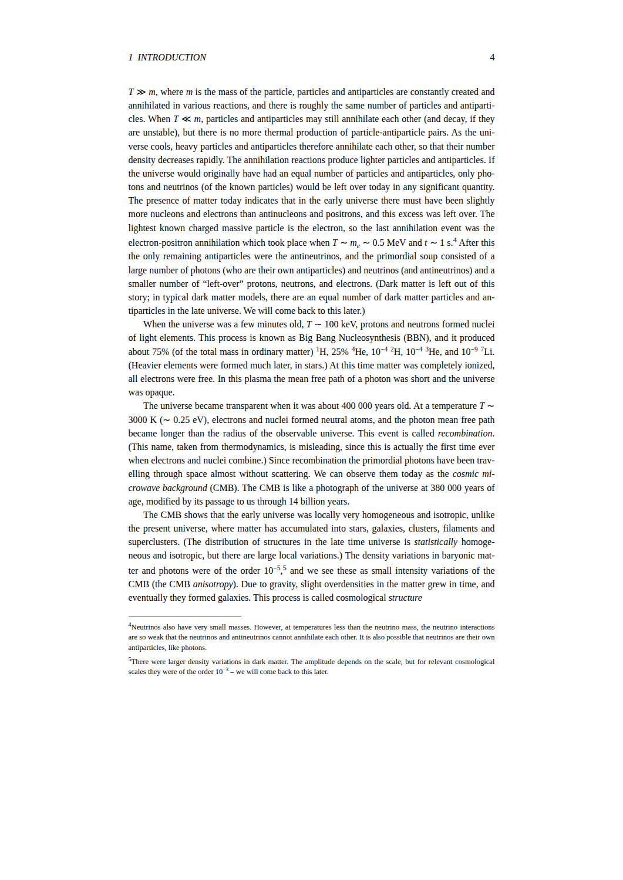1 INTRODUCTION 4
T ≫ m, where m is the mass of the particle, particles and antiparticles are constantly created and annihilated in various reactions, and there is roughly the same number of particles and antiparticles. When T ≪ m, particles and antiparticles may still annihilate each other (and decay, if they are unstable), but there is no more thermal production of particle-antiparticle pairs. As the universe cools, heavy particles and antiparticles therefore annihilate each other, so that their number density decreases rapidly. The annihilation reactions produce lighter particles and antiparticles. If the universe would originally have had an equal number of particles and antiparticles, only photons and neutrinos (of the known particles) would be left over today in any significant quantity. The presence of matter today indicates that in the early universe there must have been slightly more nucleons and electrons than antinucleons and positrons, and this excess was left over. The lightest known charged massive particle is the electron, so the last annihilation event was the electron-positron annihilation which took place when T ∼ me ∼ 0.5 MeV and t ∼ 1 s.4 After this the only remaining antiparticles were the antineutrinos, and the primordial soup consisted of a large number of photons (who are their own antiparticles) and neutrinos (and antineutrinos) and a smaller number of “left-over” protons, neutrons, and electrons. (Dark matter is left out of this story; in typical dark matter models, there are an equal number of dark matter particles and antiparticles in the late universe. We will come back to this later.)
When the universe was a few minutes old, T ∼ 100 keV, protons and neutrons formed nuclei of light elements. This process is known as Big Bang Nucleosynthesis (BBN), and it produced about 75% (of the total mass in ordinary matter) 1H, 25% 4He, 10−4 2H, 10−4 3He, and 10−9 7Li. (Heavier elements were formed much later, in stars.) At this time matter was completely ionized, all electrons were free. In this plasma the mean free path of a photon was short and the universe was opaque.
The universe became transparent when it was about 400 000 years old. At a temperature T ∼ 3000 K (∼ 0.25 eV), electrons and nuclei formed neutral atoms, and the photon mean free path became longer than the radius of the observable universe. This event is called recombination. (This name, taken from thermodynamics, is misleading, since this is actually the first time ever when electrons and nuclei combine.) Since recombination the primordial photons have been travelling through space almost without scattering. We can observe them today as the cosmic microwave background (CMB). The CMB is like a photograph of the universe at 380 000 years of age, modified by its passage to us through 14 billion years.
The CMB shows that the early universe was locally very homogeneous and isotropic, unlike the present universe, where matter has accumulated into stars, galaxies, clusters, filaments and superclusters. (The distribution of structures in the late time universe is statistically homogeneous and isotropic, but there are large local variations.) The density variations in baryonic matter and photons were of the order 10−5,5 and we see these as small intensity variations of the CMB (the CMB anisotropy). Due to gravity, slight overdensities in the matter grew in time, and eventually they formed galaxies. This process is called cosmological structure
4 Neutrinos also have very small masses. However, at temperatures less than the neutrino mass, the neutrino interactions are so weak that the neutrinos and antineutrinos cannot annihilate each other. It is also possible that neutrinos are their own antiparticles, like photons.
5 There were larger density variations in dark matter. The amplitude depends on the scale, but for relevant cosmological scales they were of the order 10−3 – we will come back to this later.